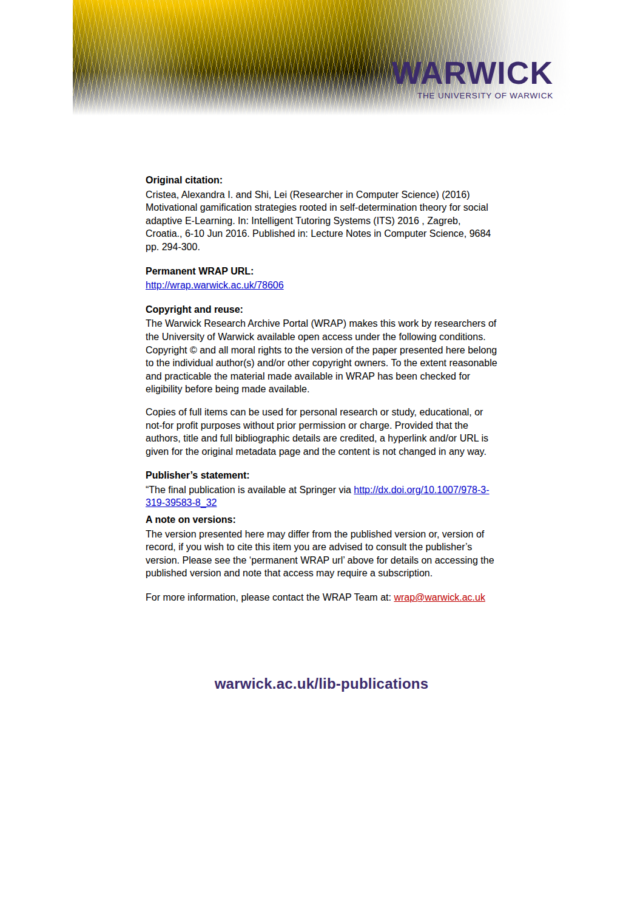WARWICK
The University of Warwick
Original citation:
Cristea, Alexandra I. and Shi, Lei (Researcher in Computer Science) (2016) Motivational gamification strategies rooted in self-determination theory for social adaptive E-Learning. In: Intelligent Tutoring Systems (ITS) 2016 , Zagreb, Croatia., 6-10 Jun 2016. Published in: Lecture Notes in Computer Science, 9684 pp. 294-300.
Permanent WRAP URL:
http://wrap.warwick.ac.uk/78606
Copyright and reuse:
The Warwick Research Archive Portal (WRAP) makes this work by researchers of the University of Warwick available open access under the following conditions. Copyright © and all moral rights to the version of the paper presented here belong to the individual author(s) and/or other copyright owners. To the extent reasonable and practicable the material made available in WRAP has been checked for eligibility before being made available.
Copies of full items can be used for personal research or study, educational, or not-for profit purposes without prior permission or charge. Provided that the authors, title and full bibliographic details are credited, a hyperlink and/or URL is given for the original metadata page and the content is not changed in any way.
Publisher’s statement:
“The final publication is available at Springer via http://dx.doi.org/10.1007/978-3-319-39583-8_32
A note on versions:
The version presented here may differ from the published version or, version of record, if you wish to cite this item you are advised to consult the publisher’s version. Please see the ‘permanent WRAP url’ above for details on accessing the published version and note that access may require a subscription.
For more information, please contact the WRAP Team at: wrap@warwick.ac.uk
warwick.ac.uk/lib-publications